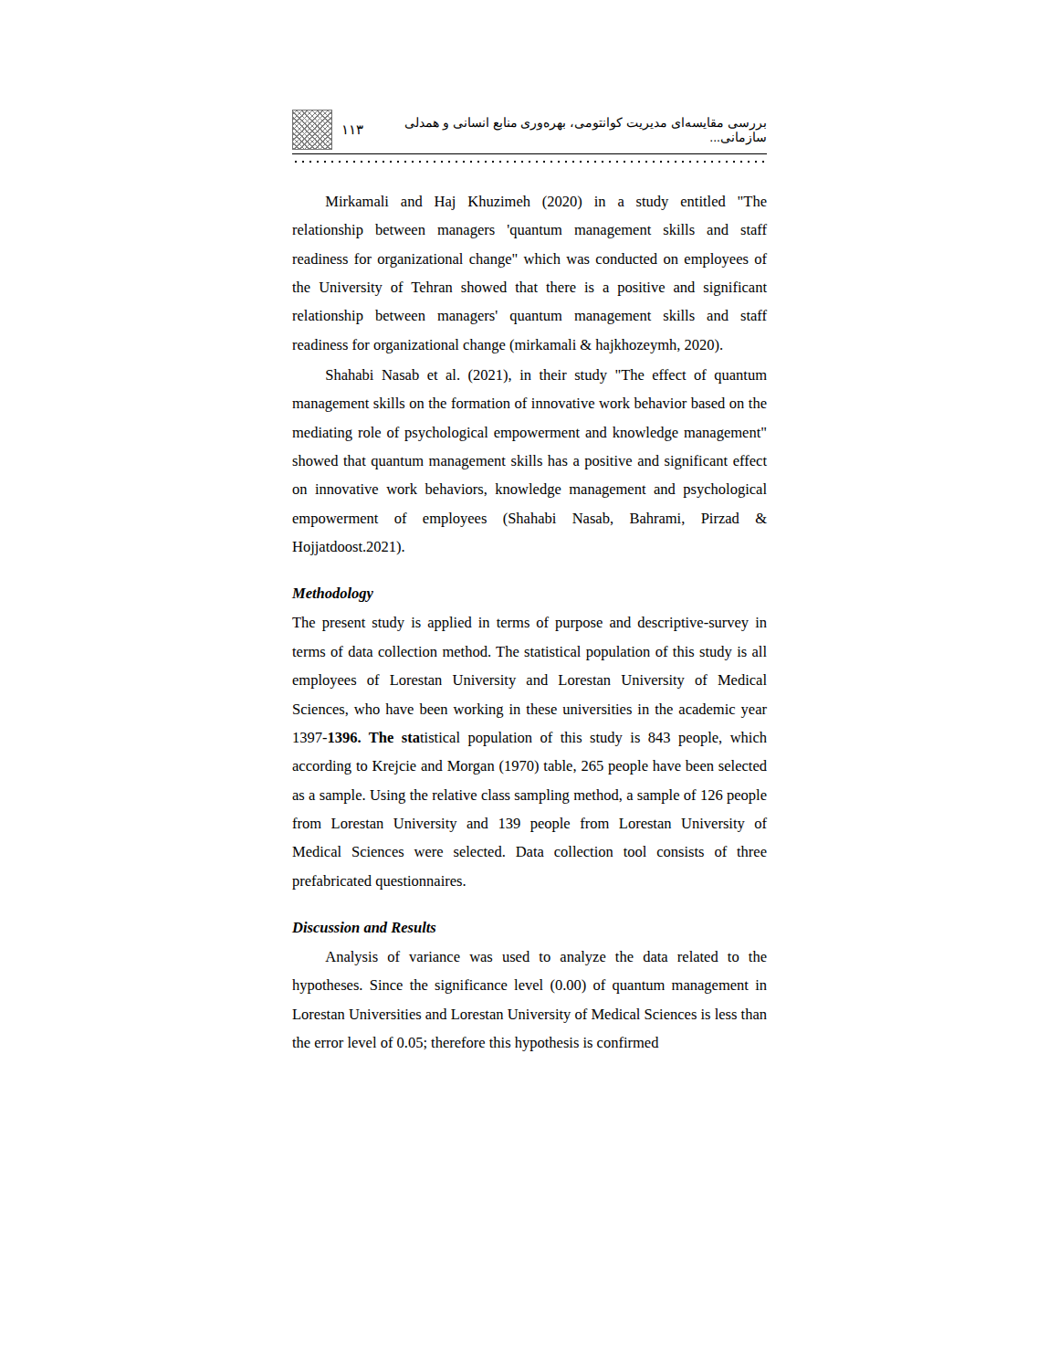۱۱۳
بررسی مقایسه‌ای مدیریت کوانتومی، بهره‌وری منابع انسانی و همدلی سازمانی...
Mirkamali and Haj Khuzimeh (2020) in a study entitled "The relationship between managers 'quantum management skills and staff readiness for organizational change" which was conducted on employees of the University of Tehran showed that there is a positive and significant relationship between managers' quantum management skills and staff readiness for organizational change (mirkamali & hajkhozeymh, 2020).
Shahabi Nasab et al. (2021), in their study "The effect of quantum management skills on the formation of innovative work behavior based on the mediating role of psychological empowerment and knowledge management" showed that quantum management skills has a positive and significant effect on innovative work behaviors, knowledge management and psychological empowerment of employees (Shahabi Nasab, Bahrami, Pirzad & Hojjatdoost.2021).
Methodology
The present study is applied in terms of purpose and descriptive-survey in terms of data collection method. The statistical population of this study is all employees of Lorestan University and Lorestan University of Medical Sciences, who have been working in these universities in the academic year 1397-1396. The statistical population of this study is 843 people, which according to Krejcie and Morgan (1970) table, 265 people have been selected as a sample. Using the relative class sampling method, a sample of 126 people from Lorestan University and 139 people from Lorestan University of Medical Sciences were selected. Data collection tool consists of three prefabricated questionnaires.
Discussion and Results
Analysis of variance was used to analyze the data related to the hypotheses. Since the significance level (0.00) of quantum management in Lorestan Universities and Lorestan University of Medical Sciences is less than the error level of 0.05; therefore this hypothesis is confirmed